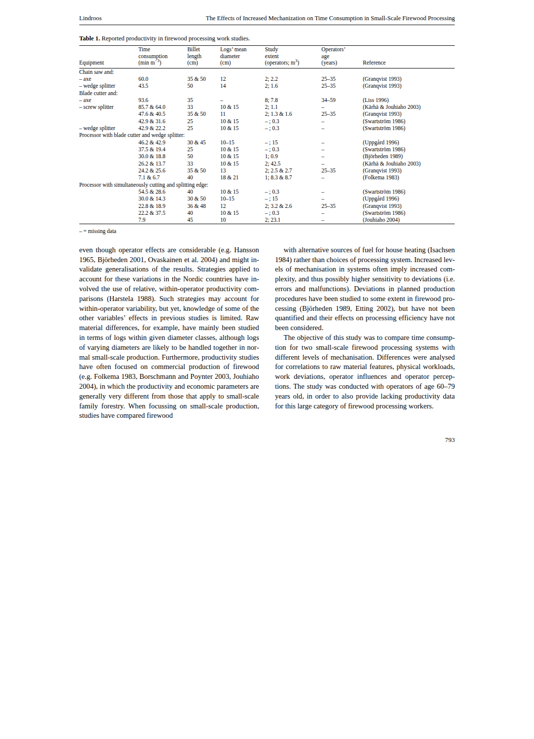Lindroos
The Effects of Increased Mechanization on Time Consumption in Small-Scale Firewood Processing
Table 1. Reported productivity in firewood processing work studies.
| Equipment | Time consumption (min m −3 ) | Billet length (cm) | Logs’ mean diameter (cm) | Study extent (operators; m 3 ) | Operators’ age (years) | Reference |
| --- | --- | --- | --- | --- | --- | --- |
| Chain saw and: |
| – axe | 60.0 | 35 & 50 | 12 | 2; 2.2 | 25–35 | (Granqvist 1993) |
| – wedge splitter | 43.5 | 50 | 14 | 2; 1.6 | 25–35 | (Granqvist 1993) |
| Blade cutter and: |
| – axe | 93.6 | 35 | – | 8; 7.8 | 34–59 | (Liss 1996) |
| – screw splitter | 85.7 & 64.0 | 33 | 10 & 15 | 2; 1.1 | – | (Kärhä & Jouhiaho 2003) |
| | 47.6 & 40.5 | 35 & 50 | 11 | 2; 1.3 & 1.6 | 25–35 | (Granqvist 1993) |
| | 42.9 & 31.6 | 25 | 10 & 15 | – ; 0.3 | – | (Swartström 1986) |
| – wedge splitter | 42.9 & 22.2 | 25 | 10 & 15 | – ; 0.3 | – | (Swartström 1986) |
| Processor with blade cutter and wedge splitter: |
| | 46.2 & 42.9 | 30 & 45 | 10–15 | – ; 15 | – | (Uppgård 1996) |
| | 37.5 & 19.4 | 25 | 10 & 15 | – ; 0.3 | – | (Swartström 1986) |
| | 30.0 & 18.8 | 50 | 10 & 15 | 1; 0.9 | – | (Björheden 1989) |
| | 26.2 & 13.7 | 33 | 10 & 15 | 2; 42.5 | – | (Kärhä & Jouhiaho 2003) |
| | 24.2 & 25.6 | 35 & 50 | 13 | 2; 2.5 & 2.7 | 25–35 | (Granqvist 1993) |
| | 7.1 & 6.7 | 40 | 18 & 21 | 1; 8.3 & 8.7 | – | (Folkema 1983) |
| Processor with simultaneously cutting and splitting edge: |
| | 54.5 & 28.6 | 40 | 10 & 15 | – ; 0.3 | – | (Swartström 1986) |
| | 30.0 & 14.3 | 30 & 50 | 10–15 | – ; 15 | – | (Uppgård 1996) |
| | 22.8 & 18.9 | 36 & 48 | 12 | 2; 3.2 & 2.6 | 25–35 | (Granqvist 1993) |
| | 22.2 & 37.5 | 40 | 10 & 15 | – ; 0.3 | – | (Swartström 1986) |
| | 7.9 | 45 | 10 | 2; 23.1 | – | (Jouhiaho 2004) |
– = missing data
even though operator effects are considerable (e.g. Hansson 1965, Björheden 2001, Ovaskainen et al. 2004) and might invalidate generalisations of the results. Strategies applied to account for these variations in the Nordic countries have involved the use of relative, within-operator productivity comparisons (Harstela 1988). Such strategies may account for within-operator variability, but yet, knowledge of some of the other variables’ effects in previous studies is limited. Raw material differences, for example, have mainly been studied in terms of logs within given diameter classes, although logs of varying diameters are likely to be handled together in normal small-scale production. Furthermore, productivity studies have often focused on commercial production of firewood (e.g. Folkema 1983, Borschmann and Poynter 2003, Jouhiaho 2004), in which the productivity and economic parameters are generally very different from those that apply to small-scale family forestry. When focussing on small-scale production, studies have compared firewood
with alternative sources of fuel for house heating (Isachsen 1984) rather than choices of processing system. Increased levels of mechanisation in systems often imply increased complexity, and thus possibly higher sensitivity to deviations (i.e. errors and malfunctions). Deviations in planned production procedures have been studied to some extent in firewood processing (Björheden 1989, Etting 2002), but have not been quantified and their effects on processing efficiency have not been considered.
The objective of this study was to compare time consumption for two small-scale firewood processing systems with different levels of mechanisation. Differences were analysed for correlations to raw material features, physical workloads, work deviations, operator influences and operator perceptions. The study was conducted with operators of age 60–79 years old, in order to also provide lacking productivity data for this large category of firewood processing workers.
793